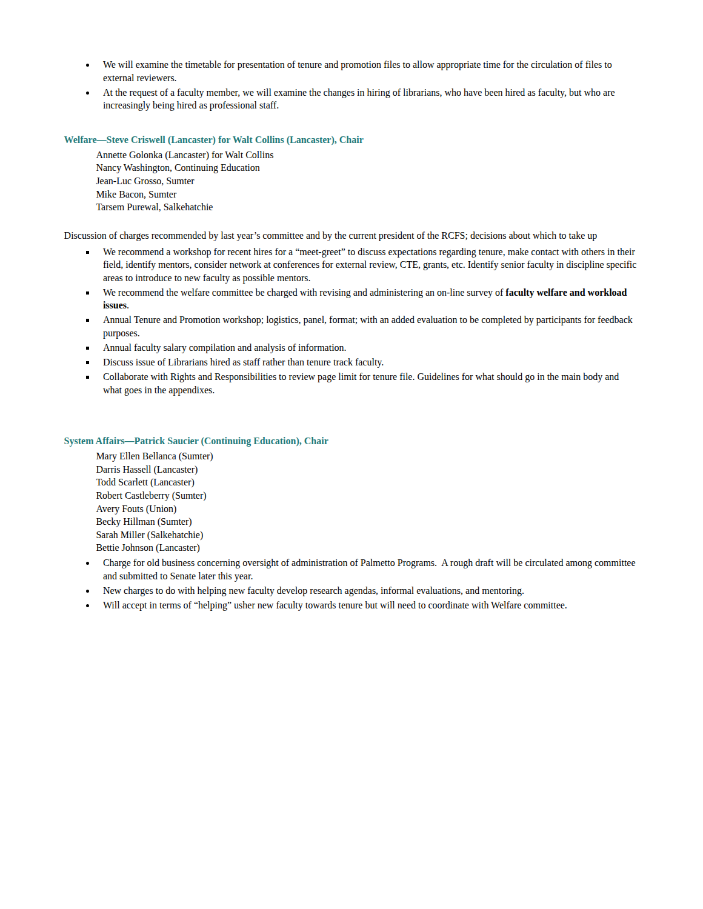We will examine the timetable for presentation of tenure and promotion files to allow appropriate time for the circulation of files to external reviewers.
At the request of a faculty member, we will examine the changes in hiring of librarians, who have been hired as faculty, but who are increasingly being hired as professional staff.
Welfare—Steve Criswell (Lancaster) for Walt Collins (Lancaster), Chair
Annette Golonka (Lancaster) for Walt Collins
Nancy Washington, Continuing Education
Jean-Luc Grosso, Sumter
Mike Bacon, Sumter
Tarsem Purewal, Salkehatchie
Discussion of charges recommended by last year’s committee and by the current president of the RCFS; decisions about which to take up
We recommend a workshop for recent hires for a “meet-greet” to discuss expectations regarding tenure, make contact with others in their field, identify mentors, consider network at conferences for external review, CTE, grants, etc. Identify senior faculty in discipline specific areas to introduce to new faculty as possible mentors.
We recommend the welfare committee be charged with revising and administering an on-line survey of faculty welfare and workload issues.
Annual Tenure and Promotion workshop; logistics, panel, format; with an added evaluation to be completed by participants for feedback purposes.
Annual faculty salary compilation and analysis of information.
Discuss issue of Librarians hired as staff rather than tenure track faculty.
Collaborate with Rights and Responsibilities to review page limit for tenure file. Guidelines for what should go in the main body and what goes in the appendixes.
System Affairs—Patrick Saucier (Continuing Education), Chair
Mary Ellen Bellanca (Sumter)
Darris Hassell (Lancaster)
Todd Scarlett (Lancaster)
Robert Castleberry (Sumter)
Avery Fouts (Union)
Becky Hillman (Sumter)
Sarah Miller (Salkehatchie)
Bettie Johnson (Lancaster)
Charge for old business concerning oversight of administration of Palmetto Programs. A rough draft will be circulated among committee and submitted to Senate later this year.
New charges to do with helping new faculty develop research agendas, informal evaluations, and mentoring.
Will accept in terms of “helping” usher new faculty towards tenure but will need to coordinate with Welfare committee.